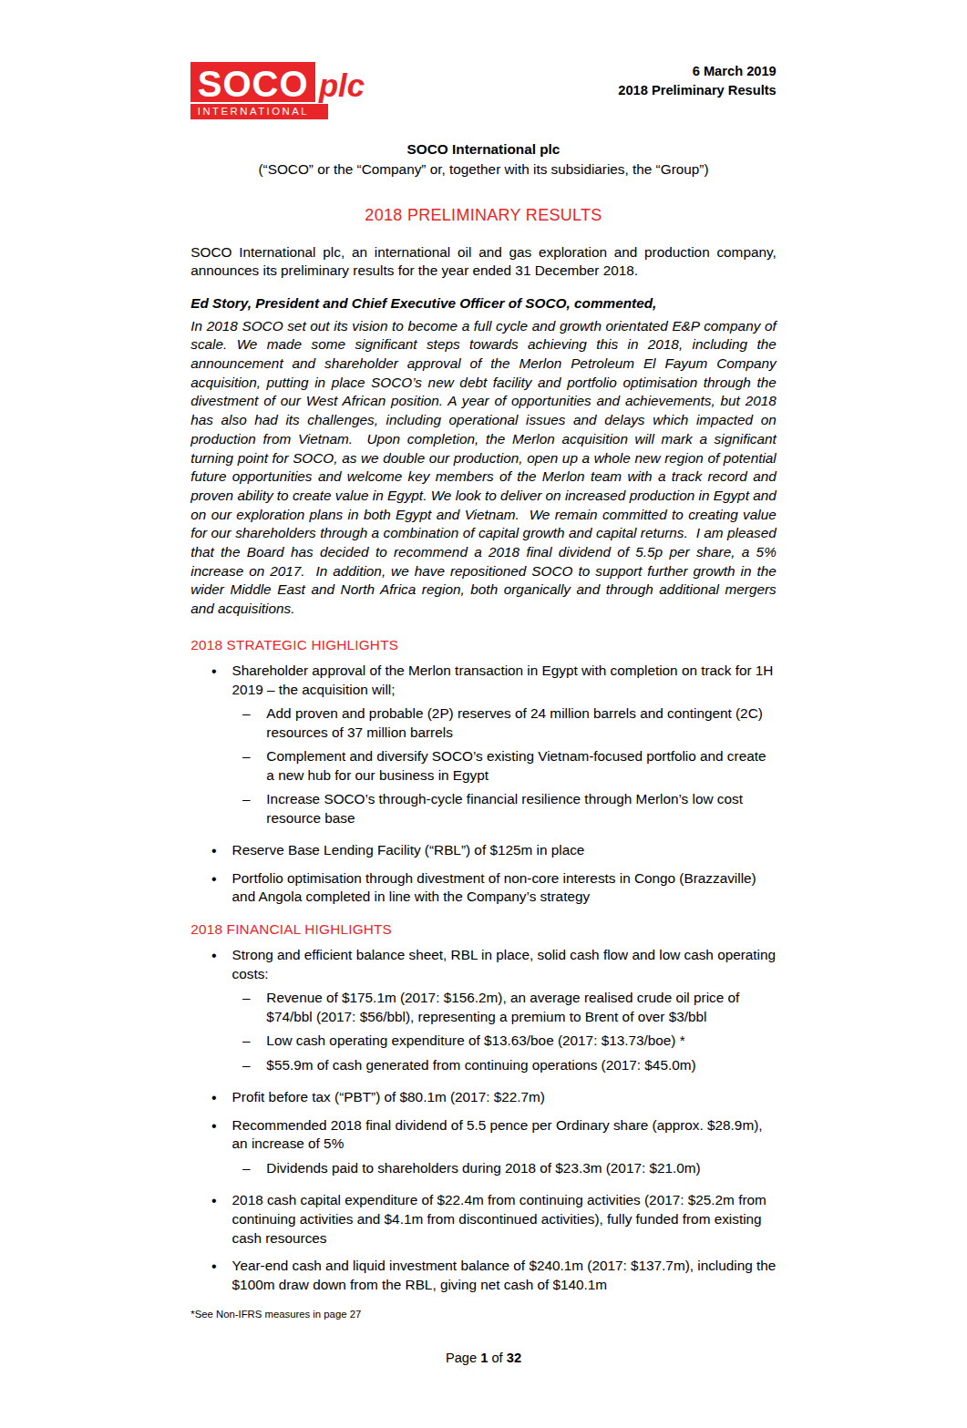SOCO plc INTERNATIONAL
6 March 2019
2018 Preliminary Results
SOCO International plc
(“SOCO” or the “Company” or, together with its subsidiaries, the “Group”)
2018 PRELIMINARY RESULTS
SOCO International plc, an international oil and gas exploration and production company, announces its preliminary results for the year ended 31 December 2018.
Ed Story, President and Chief Executive Officer of SOCO, commented,
In 2018 SOCO set out its vision to become a full cycle and growth orientated E&P company of scale. We made some significant steps towards achieving this in 2018, including the announcement and shareholder approval of the Merlon Petroleum El Fayum Company acquisition, putting in place SOCO’s new debt facility and portfolio optimisation through the divestment of our West African position. A year of opportunities and achievements, but 2018 has also had its challenges, including operational issues and delays which impacted on production from Vietnam. Upon completion, the Merlon acquisition will mark a significant turning point for SOCO, as we double our production, open up a whole new region of potential future opportunities and welcome key members of the Merlon team with a track record and proven ability to create value in Egypt. We look to deliver on increased production in Egypt and on our exploration plans in both Egypt and Vietnam. We remain committed to creating value for our shareholders through a combination of capital growth and capital returns. I am pleased that the Board has decided to recommend a 2018 final dividend of 5.5p per share, a 5% increase on 2017. In addition, we have repositioned SOCO to support further growth in the wider Middle East and North Africa region, both organically and through additional mergers and acquisitions.
2018 STRATEGIC HIGHLIGHTS
Shareholder approval of the Merlon transaction in Egypt with completion on track for 1H 2019 – the acquisition will;
Add proven and probable (2P) reserves of 24 million barrels and contingent (2C) resources of 37 million barrels
Complement and diversify SOCO’s existing Vietnam-focused portfolio and create a new hub for our business in Egypt
Increase SOCO’s through-cycle financial resilience through Merlon’s low cost resource base
Reserve Base Lending Facility (“RBL”) of $125m in place
Portfolio optimisation through divestment of non-core interests in Congo (Brazzaville) and Angola completed in line with the Company’s strategy
2018 FINANCIAL HIGHLIGHTS
Strong and efficient balance sheet, RBL in place, solid cash flow and low cash operating costs:
Revenue of $175.1m (2017: $156.2m), an average realised crude oil price of $74/bbl (2017: $56/bbl), representing a premium to Brent of over $3/bbl
Low cash operating expenditure of $13.63/boe (2017: $13.73/boe) *
$55.9m of cash generated from continuing operations (2017: $45.0m)
Profit before tax (“PBT”) of $80.1m (2017: $22.7m)
Recommended 2018 final dividend of 5.5 pence per Ordinary share (approx. $28.9m), an increase of 5%
Dividends paid to shareholders during 2018 of $23.3m (2017: $21.0m)
2018 cash capital expenditure of $22.4m from continuing activities (2017: $25.2m from continuing activities and $4.1m from discontinued activities), fully funded from existing cash resources
Year-end cash and liquid investment balance of $240.1m (2017: $137.7m), including the $100m draw down from the RBL, giving net cash of $140.1m
*See Non-IFRS measures in page 27
Page 1 of 32